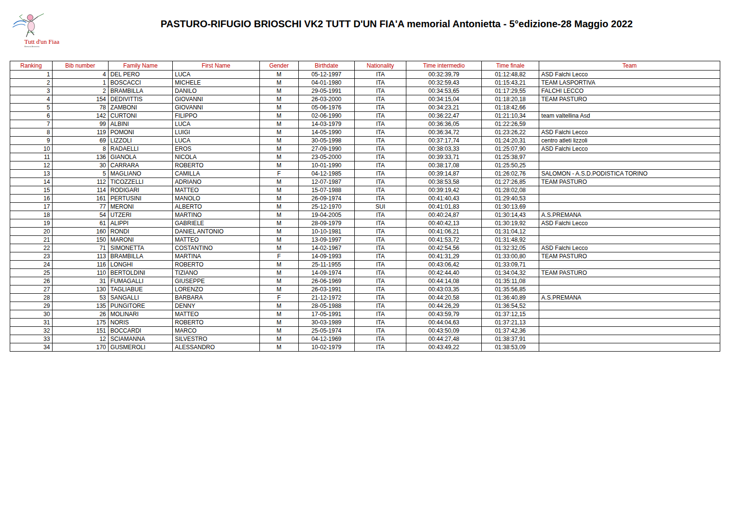Tutt d'un Fiaa Memorial Antonietta PASTURO
PASTURO-RIFUGIO BRIOSCHI VK2 TUTT D'UN FIA'A memorial Antonietta - 5°edizione-28 Maggio 2022
| Ranking | Bib number | Family Name | First Name | Gender | Birthdate | Nationality | Time intermedio | Time finale | Team |
| --- | --- | --- | --- | --- | --- | --- | --- | --- | --- |
| 1 | 4 | DEL PERO | LUCA | M | 05-12-1997 | ITA | 00:32:39,79 | 01:12:48,82 | ASD Falchi Lecco |
| 2 | 1 | BOSCACCI | MICHELE | M | 04-01-1980 | ITA | 00:32:59,43 | 01:15:43,21 | TEAM LASPORTIVA |
| 3 | 2 | BRAMBILLA | DANILO | M | 29-05-1991 | ITA | 00:34:53,65 | 01:17:29,55 | FALCHI LECCO |
| 4 | 154 | DEDIVITTIS | GIOVANNI | M | 26-03-2000 | ITA | 00:34:15,04 | 01:18:20,18 | TEAM PASTURO |
| 5 | 78 | ZAMBONI | GIOVANNI | M | 05-06-1976 | ITA | 00:34:23,21 | 01:18:42,66 | |
| 6 | 142 | CURTONI | FILIPPO | M | 02-06-1990 | ITA | 00:36:22,47 | 01:21:10,34 | team valtellina Asd |
| 7 | 99 | ALBINI | LUCA | M | 14-03-1979 | ITA | 00:36:36,05 | 01:22:26,59 | |
| 8 | 119 | POMONI | LUIGI | M | 14-05-1990 | ITA | 00:36:34,72 | 01:23:26,22 | ASD Falchi Lecco |
| 9 | 69 | LIZZOLI | LUCA | M | 30-05-1998 | ITA | 00:37:17,74 | 01:24:20,31 | centro atleti lizzoli |
| 10 | 8 | RADAELLI | EROS | M | 27-09-1990 | ITA | 00:38:03,33 | 01:25:07,90 | ASD Falchi Lecco |
| 11 | 136 | GIANOLA | NICOLA | M | 23-05-2000 | ITA | 00:39:33,71 | 01:25:38,97 | |
| 12 | 30 | CARRARA | ROBERTO | M | 10-01-1990 | ITA | 00:38:17,08 | 01:25:50,25 | |
| 13 | 5 | MAGLIANO | CAMILLA | F | 04-12-1985 | ITA | 00:39:14,87 | 01:26:02,76 | SALOMON - A.S.D.PODISTICA TORINO |
| 14 | 112 | TICOZZELLI | ADRIANO | M | 12-07-1987 | ITA | 00:38:53,58 | 01:27:26,85 | TEAM PASTURO |
| 15 | 114 | RODIGARI | MATTEO | M | 15-07-1988 | ITA | 00:39:19,42 | 01:28:02,08 | |
| 16 | 161 | PERTUSINI | MANOLO | M | 26-09-1974 | ITA | 00:41:40,43 | 01:29:40,53 | |
| 17 | 77 | MERONI | ALBERTO | M | 25-12-1970 | SUI | 00:41:01,83 | 01:30:13,69 | |
| 18 | 54 | UTZERI | MARTINO | M | 19-04-2005 | ITA | 00:40:24,87 | 01:30:14,43 | A.S.PREMANA |
| 19 | 61 | ALIPPI | GABRIELE | M | 28-09-1979 | ITA | 00:40:42,13 | 01:30:19,92 | ASD Falchi Lecco |
| 20 | 160 | RONDI | DANIEL ANTONIO | M | 10-10-1981 | ITA | 00:41:06,21 | 01:31:04,12 | |
| 21 | 150 | MARONI | MATTEO | M | 13-09-1997 | ITA | 00:41:53,72 | 01:31:48,92 | |
| 22 | 71 | SIMONETTA | COSTANTINO | M | 14-02-1967 | ITA | 00:42:54,56 | 01:32:32,05 | ASD Falchi Lecco |
| 23 | 113 | BRAMBILLA | MARTINA | F | 14-09-1993 | ITA | 00:41:31,29 | 01:33:00,80 | TEAM PASTURO |
| 24 | 116 | LONGHI | ROBERTO | M | 25-11-1955 | ITA | 00:43:06,42 | 01:33:09,71 | |
| 25 | 110 | BERTOLDINI | TIZIANO | M | 14-09-1974 | ITA | 00:42:44,40 | 01:34:04,32 | TEAM PASTURO |
| 26 | 31 | FUMAGALLI | GIUSEPPE | M | 26-06-1969 | ITA | 00:44:14,08 | 01:35:11,08 | |
| 27 | 130 | TAGLIABUE | LORENZO | M | 26-03-1991 | ITA | 00:43:03,35 | 01:35:56,85 | |
| 28 | 53 | SANGALLI | BARBARA | F | 21-12-1972 | ITA | 00:44:20,58 | 01:36:40,89 | A.S.PREMANA |
| 29 | 135 | PUNGITORE | DENNY | M | 28-05-1988 | ITA | 00:44:26,29 | 01:36:54,52 | |
| 30 | 26 | MOLINARI | MATTEO | M | 17-05-1991 | ITA | 00:43:59,79 | 01:37:12,15 | |
| 31 | 175 | NORIS | ROBERTO | M | 30-03-1989 | ITA | 00:44:04,63 | 01:37:21,13 | |
| 32 | 151 | BOCCARDI | MARCO | M | 25-05-1974 | ITA | 00:43:50,09 | 01:37:42,36 | |
| 33 | 12 | SCIAMANNA | SILVESTRO | M | 04-12-1969 | ITA | 00:44:27,48 | 01:38:37,91 | |
| 34 | 170 | GUSMEROLI | ALESSANDRO | M | 10-02-1979 | ITA | 00:43:49,22 | 01:38:53,09 | |